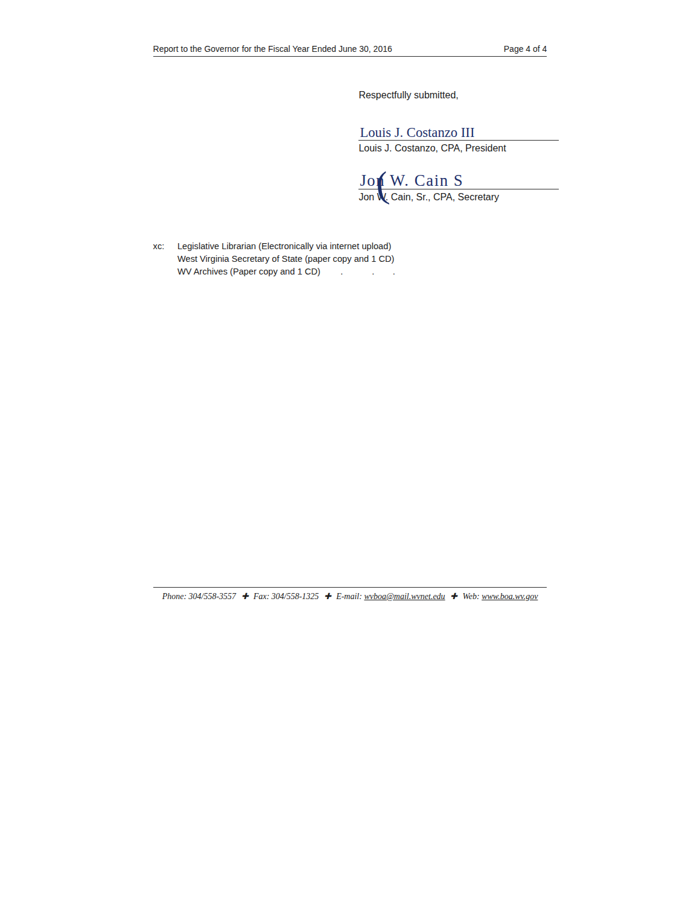Report to the Governor for the Fiscal Year Ended June 30, 2016
Page 4 of 4
Respectfully submitted,
Louis J. Costanzo III
Louis J. Costanzo, CPA, President
Jon W. Cain S
Jon W. Cain, Sr., CPA, Secretary
(
xc:
Legislative Librarian (Electronically via internet upload)
West Virginia Secretary of State (paper copy and 1 CD)
WV Archives (Paper copy and 1 CD) . . .
Phone: 304/558-3557 ✚ Fax: 304/558-1325 ✚ E-mail: wvboa@mail.wvnet.edu ✚ Web: www.boa.wv.gov